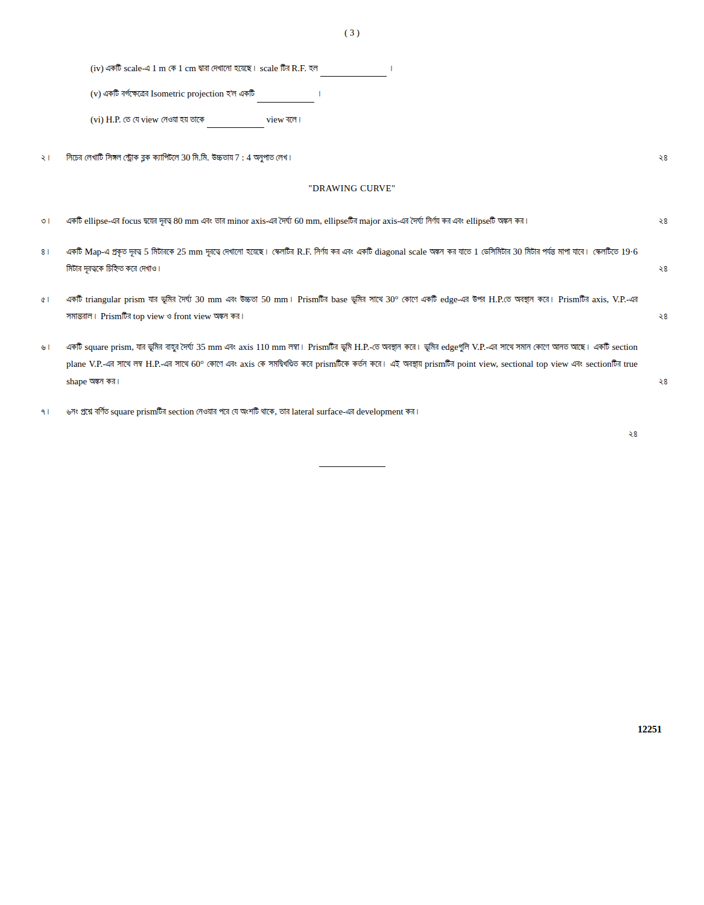( 3 )
(iv) একটি scale-এ 1 m কে 1 cm দ্বারা দেখানো হয়েছে। scale টির R.F. হল ।
(v) একটি বর্গক্ষেত্রের Isometric projection হ'ল একটি ।
(vi) H.P. তে যে view নেওয়া হয় তাকে view বলে।
২।
নিচের লেখাটি সিঙ্গল স্ট্রোক ব্লক ক্যাপিটলে 30 মি.মি. উচ্চতায় 7 : 4 অনুপাত লেখ।
২৪
"DRAWING CURVE"
৩।
একটি ellipse-এর focus দ্বয়ের দূরত্ব 80 mm এবং তার minor axis-এর দৈর্ঘ্য 60 mm, ellipseটির major axis-এর দৈর্ঘ্য নির্ণয় কর এবং ellipseটি অঙ্কন কর।
২৪
৪।
একটি Map-এ প্রকৃত দূরত্ব 5 মিটারকে 25 mm দূরত্বে দেখানো হয়েছে। স্কেলটির R.F. নির্ণয় কর এবং একটি diagonal scale অঙ্কন কর যাতে 1 ডেসিমিটার 30 মিটার পর্যন্ত মাপা যাবে। স্কেলটিতে 19·6 মিটার দূরত্বকে চিহ্নিত করে দেখাও।
২৪
৫।
একটি triangular prism যার ভূমির দৈর্ঘ্য 30 mm এবং উচ্চতা 50 mm। Prismটির base ভূমির সাথে 30° কোণে একটি edge-এর উপর H.P.তে অবস্থান করে। Prismটির axis, V.P.-এর সমান্তরাল। Prismটির top view ও front view অঙ্কন কর।
২৪
৬।
একটি square prism, যার ভূমির বাহুর দৈর্ঘ্য 35 mm এবং axis 110 mm লম্বা। Prismটির ভূমি H.P.-তে অবস্থান করে। ভূমির edgeগুলি V.P.-এর সাথে সমান কোণে আনত আছে। একটি section plane V.P.-এর সাথে লম্ব H.P.-এর সাথে 60° কোণে এবং axis কে সমদ্বিখণ্ডিত করে prismটিকে কর্তন করে। এই অবস্থায় prismটির point view, sectional top view এবং sectionটির true shape অঙ্কন কর।
২৪
৭।
৬নং প্রশ্নে বর্ণিত square prismটির section নেওয়ার পরে যে অংশটি থাকে, তার lateral surface-এর development কর।
২৪
12251